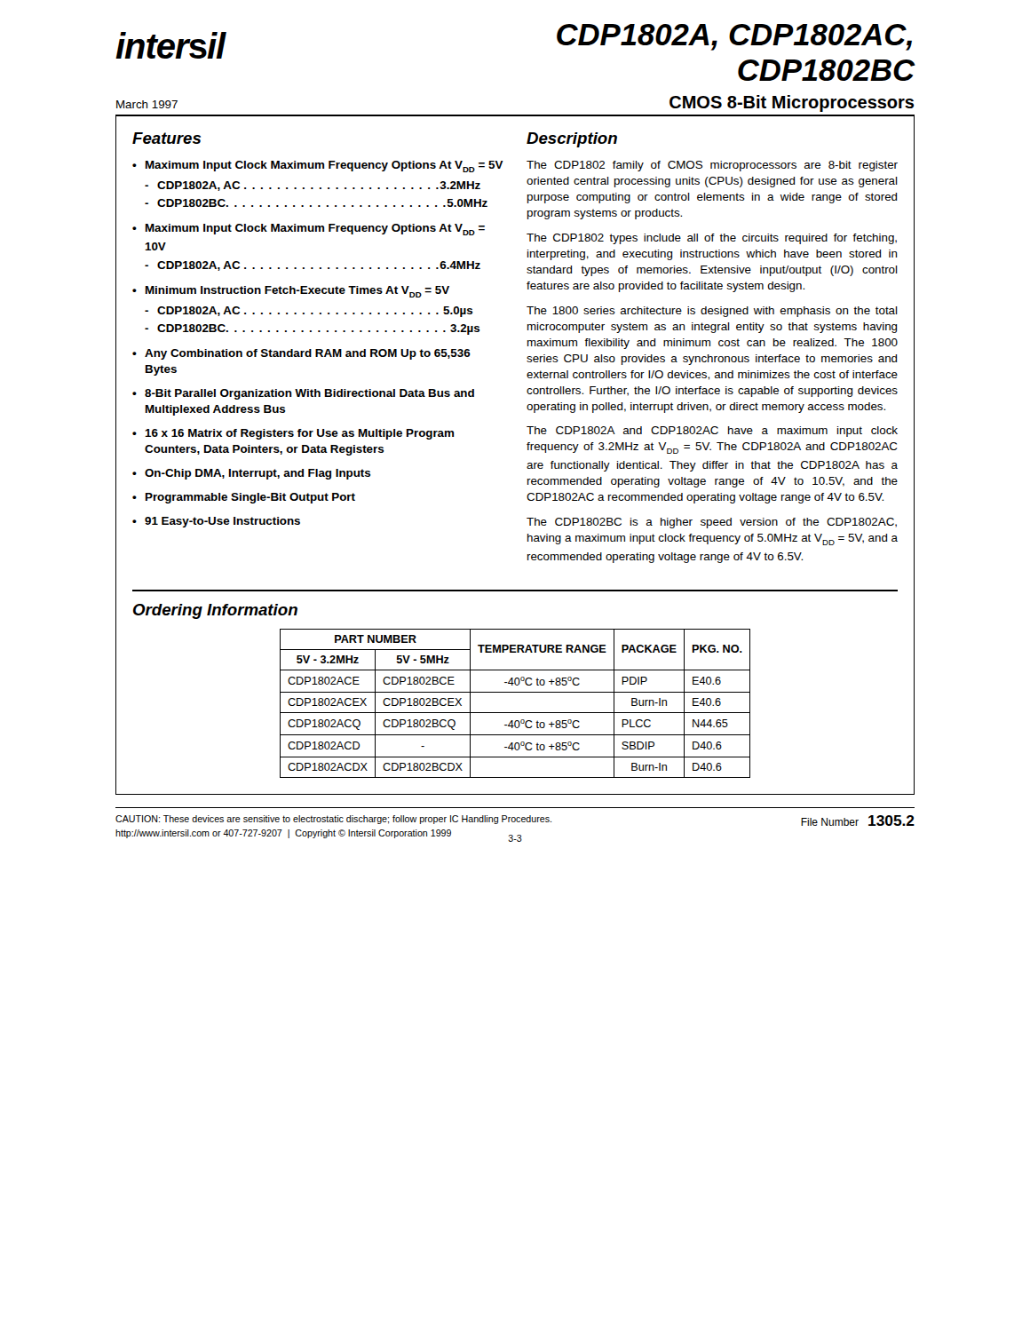intersil
CDP1802A, CDP1802AC,
CDP1802BC
March 1997
CMOS 8-Bit Microprocessors
Features
Maximum Input Clock Maximum Frequency Options At VDD = 5V
CDP1802A, AC . . . . . . . . . . . . . . . . . . . . . . . . 3.2MHz
CDP1802BC. . . . . . . . . . . . . . . . . . . . . . . . . . . 5.0MHz
Maximum Input Clock Maximum Frequency Options At VDD = 10V
CDP1802A, AC . . . . . . . . . . . . . . . . . . . . . . . . 6.4MHz
Minimum Instruction Fetch-Execute Times At VDD = 5V
CDP1802A, AC . . . . . . . . . . . . . . . . . . . . . . . . 5.0µs
CDP1802BC. . . . . . . . . . . . . . . . . . . . . . . . . . . 3.2µs
Any Combination of Standard RAM and ROM Up to 65,536 Bytes
8-Bit Parallel Organization With Bidirectional Data Bus and Multiplexed Address Bus
16 x 16 Matrix of Registers for Use as Multiple Program Counters, Data Pointers, or Data Registers
On-Chip DMA, Interrupt, and Flag Inputs
Programmable Single-Bit Output Port
91 Easy-to-Use Instructions
Description
The CDP1802 family of CMOS microprocessors are 8-bit register oriented central processing units (CPUs) designed for use as general purpose computing or control elements in a wide range of stored program systems or products.
The CDP1802 types include all of the circuits required for fetching, interpreting, and executing instructions which have been stored in standard types of memories. Extensive input/output (I/O) control features are also provided to facilitate system design.
The 1800 series architecture is designed with emphasis on the total microcomputer system as an integral entity so that systems having maximum flexibility and minimum cost can be realized. The 1800 series CPU also provides a synchronous interface to memories and external controllers for I/O devices, and minimizes the cost of interface controllers. Further, the I/O interface is capable of supporting devices operating in polled, interrupt driven, or direct memory access modes.
The CDP1802A and CDP1802AC have a maximum input clock frequency of 3.2MHz at VDD = 5V. The CDP1802A and CDP1802AC are functionally identical. They differ in that the CDP1802A has a recommended operating voltage range of 4V to 10.5V, and the CDP1802AC a recommended operating voltage range of 4V to 6.5V.
The CDP1802BC is a higher speed version of the CDP1802AC, having a maximum input clock frequency of 5.0MHz at VDD = 5V, and a recommended operating voltage range of 4V to 6.5V.
Ordering Information
| PART NUMBER | TEMPERATURE RANGE | PACKAGE | PKG. NO. |
| --- | --- | --- | --- |
| 5V - 3.2MHz | 5V - 5MHz |
| CDP1802ACE | CDP1802BCE | -40 o C to +85 o C | PDIP | E40.6 |
| CDP1802ACEX | CDP1802BCEX | | Burn-In | E40.6 |
| CDP1802ACQ | CDP1802BCQ | -40 o C to +85 o C | PLCC | N44.65 |
| CDP1802ACD | - | -40 o C to +85 o C | SBDIP | D40.6 |
| CDP1802ACDX | CDP1802BCDX | | Burn-In | D40.6 |
CAUTION: These devices are sensitive to electrostatic discharge; follow proper IC Handling Procedures.
http://www.intersil.com or 407-727-9207 | Copyright © Intersil Corporation 1999
File Number 1305.2
3-3